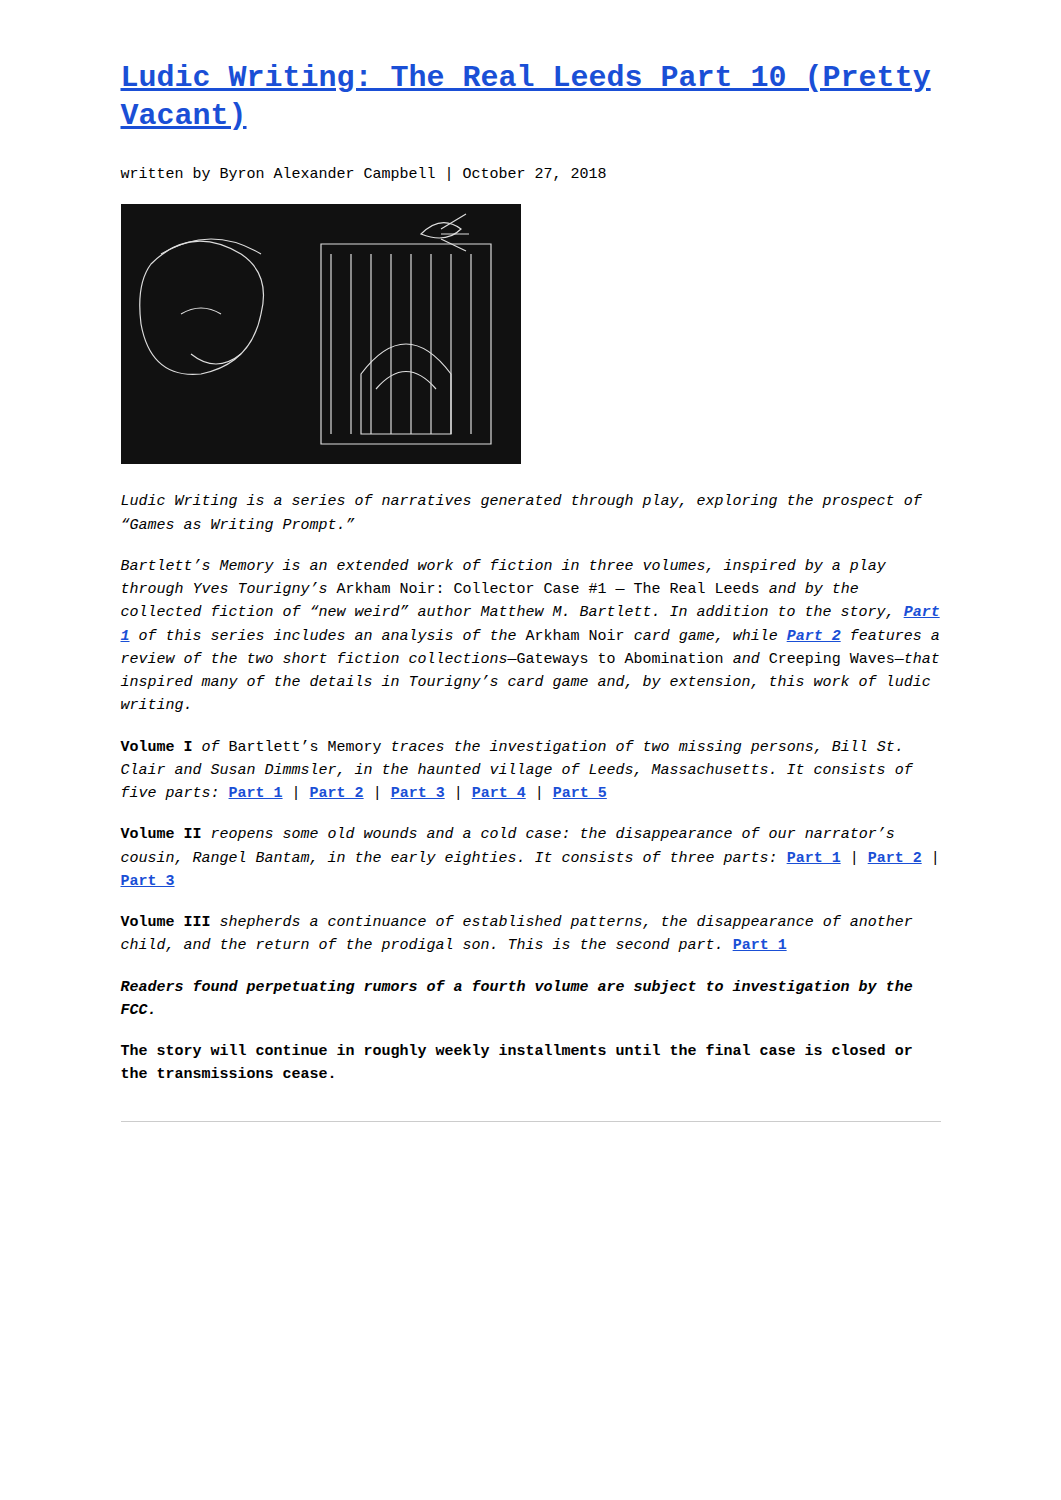Ludic Writing: The Real Leeds Part 10 (Pretty Vacant)
written by Byron Alexander Campbell | October 27, 2018
Ludic Writing is a series of narratives generated through play, exploring the prospect of “Games as Writing Prompt.”
Bartlett’s Memory is an extended work of fiction in three volumes, inspired by a play through Yves Tourigny’s Arkham Noir: Collector Case #1 — The Real Leeds and by the collected fiction of “new weird” author Matthew M. Bartlett. In addition to the story, Part 1 of this series includes an analysis of the Arkham Noir card game, while Part 2 features a review of the two short fiction collections—Gateways to Abomination and Creeping Waves—that inspired many of the details in Tourigny’s card game and, by extension, this work of ludic writing.
Volume I of Bartlett’s Memory traces the investigation of two missing persons, Bill St. Clair and Susan Dimmsler, in the haunted village of Leeds, Massachusetts. It consists of five parts: Part 1 | Part 2 | Part 3 | Part 4 | Part 5
Volume II reopens some old wounds and a cold case: the disappearance of our narrator’s cousin, Rangel Bantam, in the early eighties. It consists of three parts: Part 1 | Part 2 | Part 3
Volume III shepherds a continuance of established patterns, the disappearance of another child, and the return of the prodigal son. This is the second part. Part 1
Readers found perpetuating rumors of a fourth volume are subject to investigation by the FCC.
The story will continue in roughly weekly installments until the final case is closed or the transmissions cease.